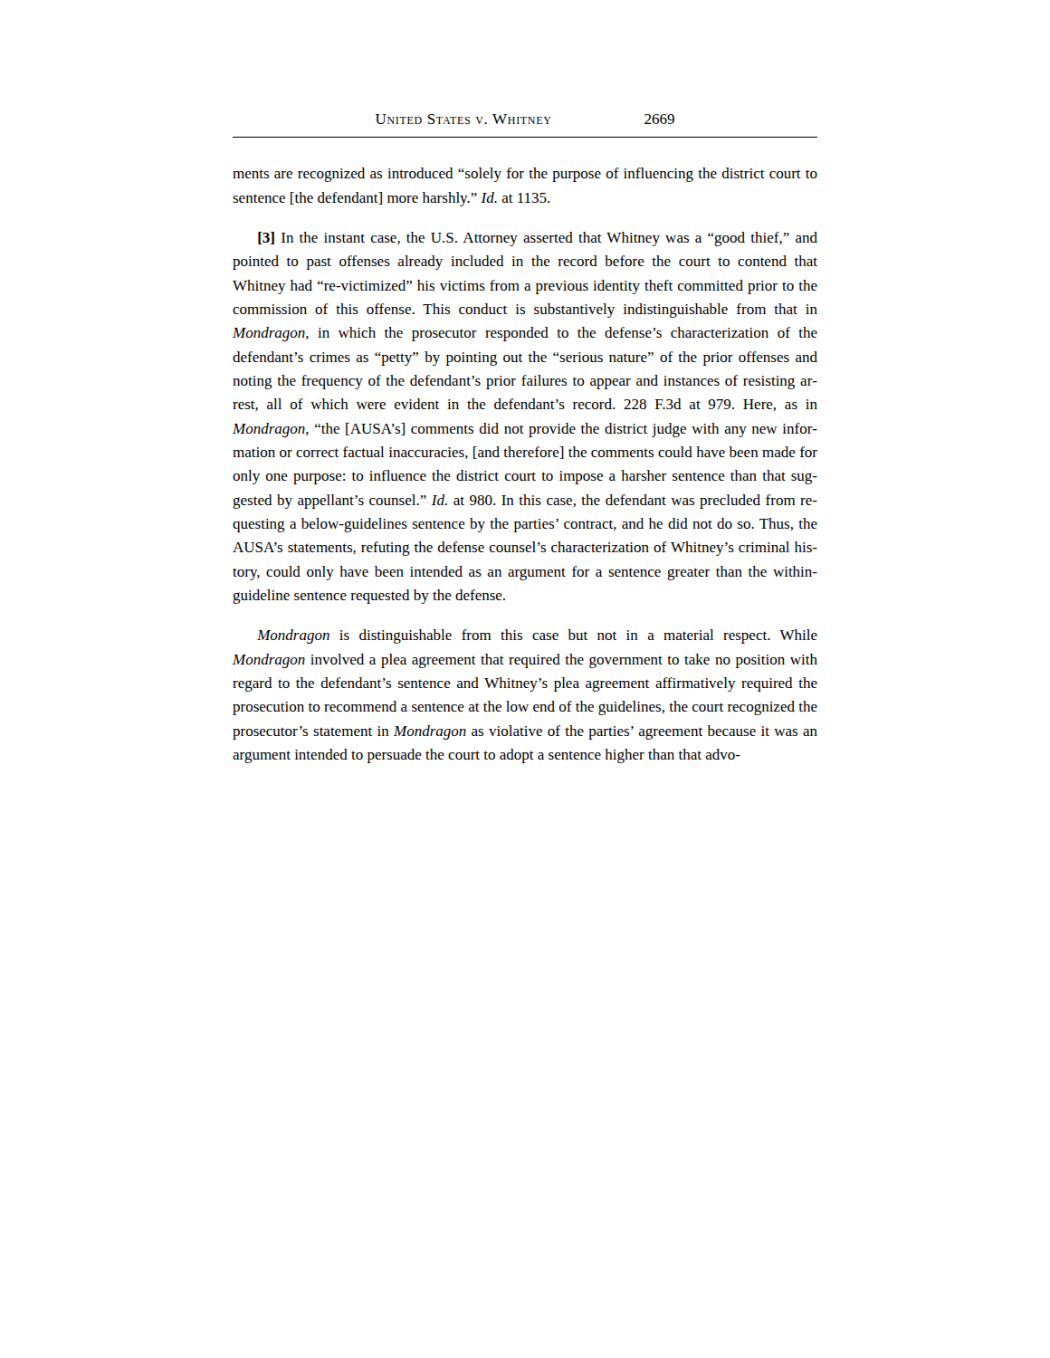United States v. Whitney 2669
ments are recognized as introduced “solely for the purpose of influencing the district court to sentence [the defendant] more harshly.” Id. at 1135.
[3] In the instant case, the U.S. Attorney asserted that Whitney was a “good thief,” and pointed to past offenses already included in the record before the court to contend that Whitney had “re-victimized” his victims from a previous identity theft committed prior to the commission of this offense. This conduct is substantively indistinguishable from that in Mondragon, in which the prosecutor responded to the defense’s characterization of the defendant’s crimes as “petty” by pointing out the “serious nature” of the prior offenses and noting the frequency of the defendant’s prior failures to appear and instances of resisting arrest, all of which were evident in the defendant’s record. 228 F.3d at 979. Here, as in Mondragon, “the [AUSA’s] comments did not provide the district judge with any new information or correct factual inaccuracies, [and therefore] the comments could have been made for only one purpose: to influence the district court to impose a harsher sentence than that suggested by appellant’s counsel.” Id. at 980. In this case, the defendant was precluded from requesting a below-guidelines sentence by the parties’ contract, and he did not do so. Thus, the AUSA’s statements, refuting the defense counsel’s characterization of Whitney’s criminal history, could only have been intended as an argument for a sentence greater than the within-guideline sentence requested by the defense.
Mondragon is distinguishable from this case but not in a material respect. While Mondragon involved a plea agreement that required the government to take no position with regard to the defendant’s sentence and Whitney’s plea agreement affirmatively required the prosecution to recommend a sentence at the low end of the guidelines, the court recognized the prosecutor’s statement in Mondragon as violative of the parties’ agreement because it was an argument intended to persuade the court to adopt a sentence higher than that advo-